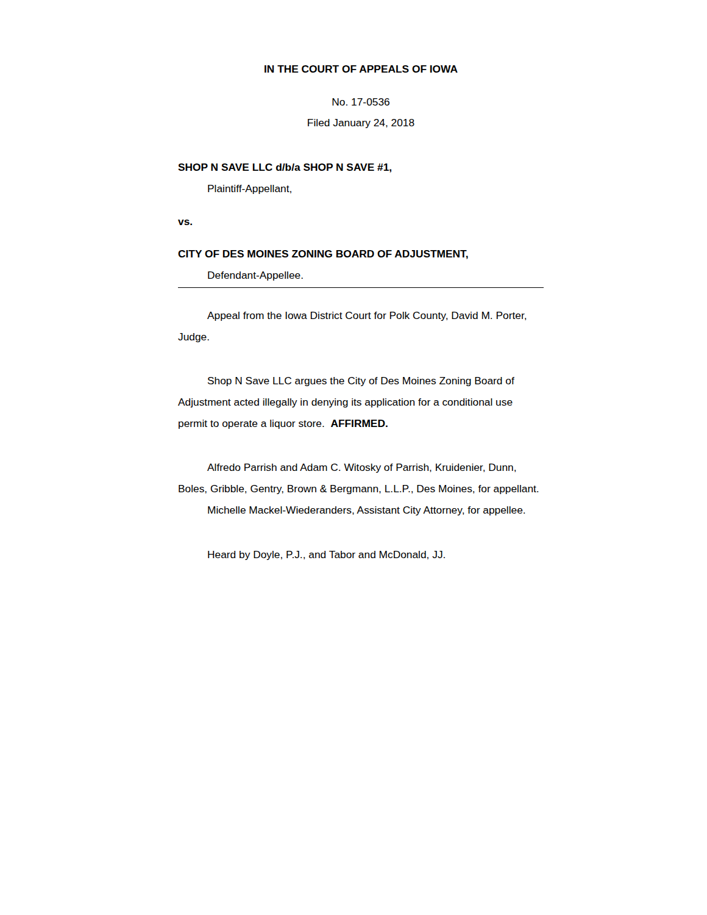IN THE COURT OF APPEALS OF IOWA
No. 17-0536
Filed January 24, 2018
SHOP N SAVE LLC d/b/a SHOP N SAVE #1,
Plaintiff-Appellant,
vs.
CITY OF DES MOINES ZONING BOARD OF ADJUSTMENT,
Defendant-Appellee.
Appeal from the Iowa District Court for Polk County, David M. Porter, Judge.
Shop N Save LLC argues the City of Des Moines Zoning Board of Adjustment acted illegally in denying its application for a conditional use permit to operate a liquor store. AFFIRMED.
Alfredo Parrish and Adam C. Witosky of Parrish, Kruidenier, Dunn, Boles, Gribble, Gentry, Brown & Bergmann, L.L.P., Des Moines, for appellant.
Michelle Mackel-Wiederanders, Assistant City Attorney, for appellee.
Heard by Doyle, P.J., and Tabor and McDonald, JJ.